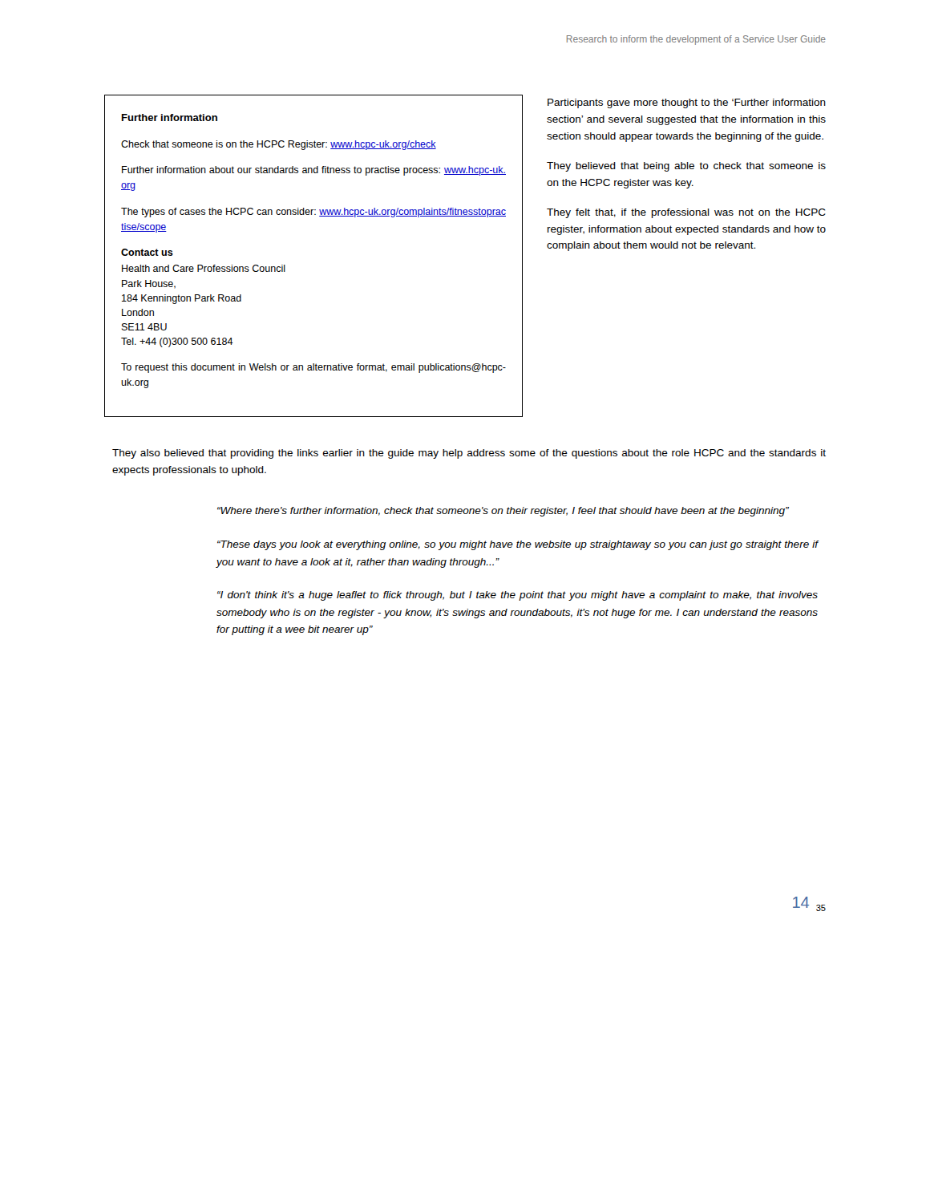Research to inform the development of a Service User Guide
Further information
Check that someone is on the HCPC Register: www.hcpc-uk.org/check
Further information about our standards and fitness to practise process: www.hcpc-uk.org
The types of cases the HCPC can consider: www.hcpc-uk.org/complaints/fitnesstopractise/scope
Contact us Health and Care Professions Council
Park House,
184 Kennington Park Road
London
SE11 4BU
Tel. +44 (0)300 500 6184
To request this document in Welsh or an alternative format, email publications@hcpc-uk.org
Participants gave more thought to the ‘Further information section’ and several suggested that the information in this section should appear towards the beginning of the guide.
They believed that being able to check that someone is on the HCPC register was key.
They felt that, if the professional was not on the HCPC register, information about expected standards and how to complain about them would not be relevant.
They also believed that providing the links earlier in the guide may help address some of the questions about the role HCPC and the standards it expects professionals to uphold.
“Where there's further information, check that someone's on their register, I feel that should have been at the beginning”
“These days you look at everything online, so you might have the website up straightaway so you can just go straight there if you want to have a look at it, rather than wading through...”
“I don't think it's a huge leaflet to flick through, but I take the point that you might have a complaint to make, that involves somebody who is on the register - you know, it's swings and roundabouts, it's not huge for me. I can understand the reasons for putting it a wee bit nearer up”
1435